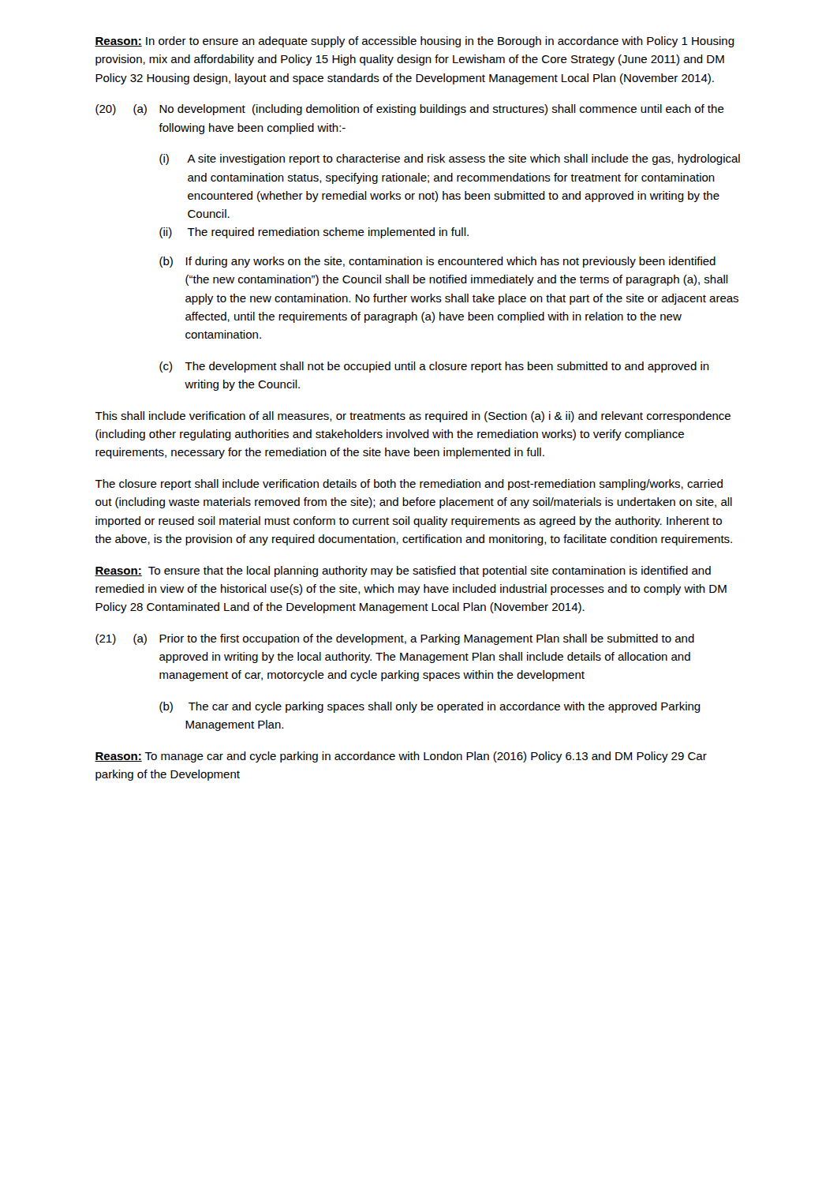Reason: In order to ensure an adequate supply of accessible housing in the Borough in accordance with Policy 1 Housing provision, mix and affordability and Policy 15 High quality design for Lewisham of the Core Strategy (June 2011) and DM Policy 32 Housing design, layout and space standards of the Development Management Local Plan (November 2014).
(20)
(a)
No development (including demolition of existing buildings and structures) shall commence until each of the following have been complied with:-
(i)
A site investigation report to characterise and risk assess the site which shall include the gas, hydrological and contamination status, specifying rationale; and recommendations for treatment for contamination encountered (whether by remedial works or not) has been submitted to and approved in writing by the Council.
(ii)
The required remediation scheme implemented in full.
(b)
If during any works on the site, contamination is encountered which has not previously been identified (“the new contamination”) the Council shall be notified immediately and the terms of paragraph (a), shall apply to the new contamination. No further works shall take place on that part of the site or adjacent areas affected, until the requirements of paragraph (a) have been complied with in relation to the new contamination.
(c)
The development shall not be occupied until a closure report has been submitted to and approved in writing by the Council.
This shall include verification of all measures, or treatments as required in (Section (a) i & ii) and relevant correspondence (including other regulating authorities and stakeholders involved with the remediation works) to verify compliance requirements, necessary for the remediation of the site have been implemented in full.
The closure report shall include verification details of both the remediation and post-remediation sampling/works, carried out (including waste materials removed from the site); and before placement of any soil/materials is undertaken on site, all imported or reused soil material must conform to current soil quality requirements as agreed by the authority. Inherent to the above, is the provision of any required documentation, certification and monitoring, to facilitate condition requirements.
Reason: To ensure that the local planning authority may be satisfied that potential site contamination is identified and remedied in view of the historical use(s) of the site, which may have included industrial processes and to comply with DM Policy 28 Contaminated Land of the Development Management Local Plan (November 2014).
(21)
(a)
Prior to the first occupation of the development, a Parking Management Plan shall be submitted to and approved in writing by the local authority. The Management Plan shall include details of allocation and management of car, motorcycle and cycle parking spaces within the development
(b)
The car and cycle parking spaces shall only be operated in accordance with the approved Parking Management Plan.
Reason: To manage car and cycle parking in accordance with London Plan (2016) Policy 6.13 and DM Policy 29 Car parking of the Development